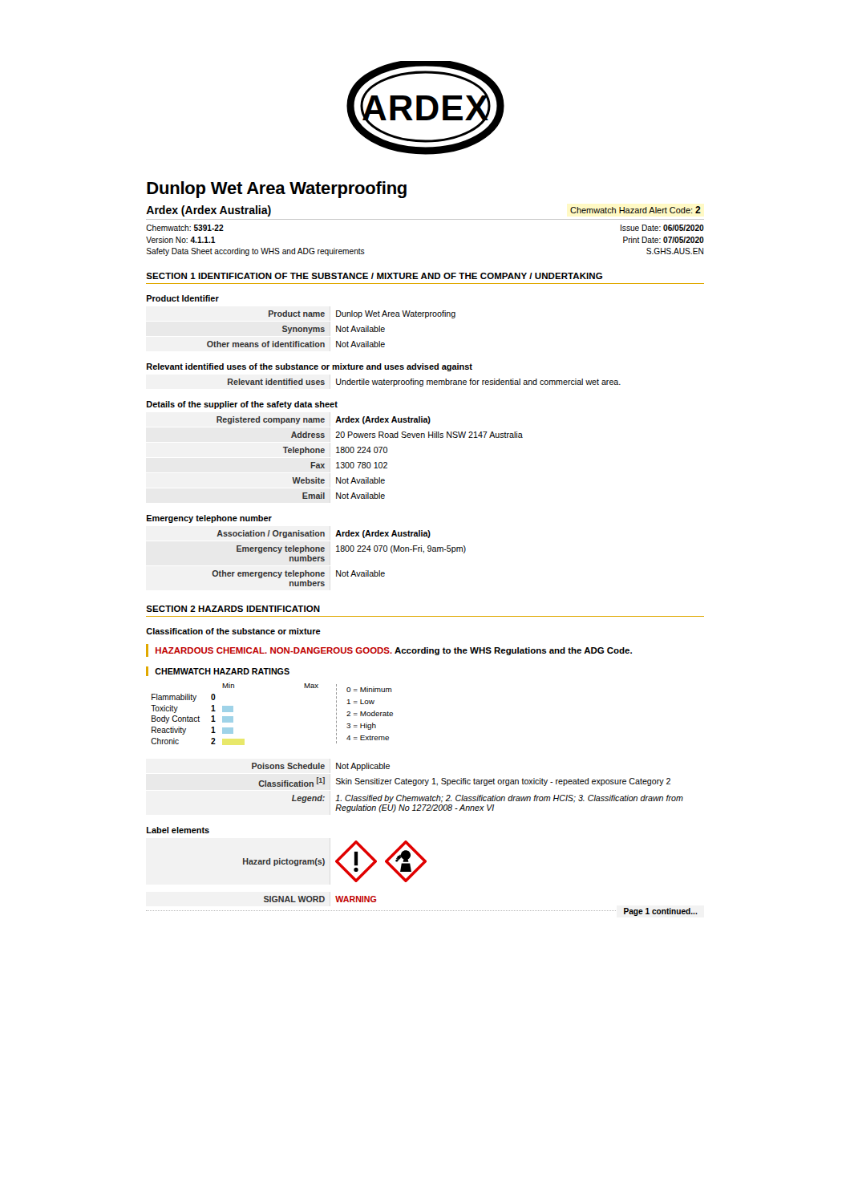ARDEX
Dunlop Wet Area Waterproofing
Ardex (Ardex Australia)
Chemwatch Hazard Alert Code: 2
Chemwatch: 5391-22
Version No: 4.1.1.1
Safety Data Sheet according to WHS and ADG requirements
Issue Date: 06/05/2020
Print Date: 07/05/2020
S.GHS.AUS.EN
SECTION 1 IDENTIFICATION OF THE SUBSTANCE / MIXTURE AND OF THE COMPANY / UNDERTAKING
Product Identifier
| Product name | Dunlop Wet Area Waterproofing |
| Synonyms | Not Available |
| Other means of identification | Not Available |
Relevant identified uses of the substance or mixture and uses advised against
| Relevant identified uses | Undertile waterproofing membrane for residential and commercial wet area. |
Details of the supplier of the safety data sheet
| Registered company name | Ardex (Ardex Australia) |
| Address | 20 Powers Road Seven Hills NSW 2147 Australia |
| Telephone | 1800 224 070 |
| Fax | 1300 780 102 |
| Website | Not Available |
| Email | Not Available |
Emergency telephone number
| Association / Organisation | Ardex (Ardex Australia) |
| Emergency telephone numbers | 1800 224 070 (Mon-Fri, 9am-5pm) |
| Other emergency telephone numbers | Not Available |
SECTION 2 HAZARDS IDENTIFICATION
Classification of the substance or mixture
HAZARDOUS CHEMICAL. NON-DANGEROUS GOODS. According to the WHS Regulations and the ADG Code.
CHEMWATCH HAZARD RATINGS
| | | Min Max |
| Flammability | 0 | |
| Toxicity | 1 | |
| Body Contact | 1 | |
| Reactivity | 1 | |
| Chronic | 2 | |
0 = Minimum
1 = Low
2 = Moderate
3 = High
4 = Extreme
| Poisons Schedule | Not Applicable |
| Classification [1] | Skin Sensitizer Category 1, Specific target organ toxicity - repeated exposure Category 2 |
| Legend: | 1. Classified by Chemwatch; 2. Classification drawn from HCIS; 3. Classification drawn from Regulation (EU) No 1272/2008 - Annex VI |
Label elements
| Hazard pictogram(s) | |
| SIGNAL WORD | WARNING |
Page 1 continued...